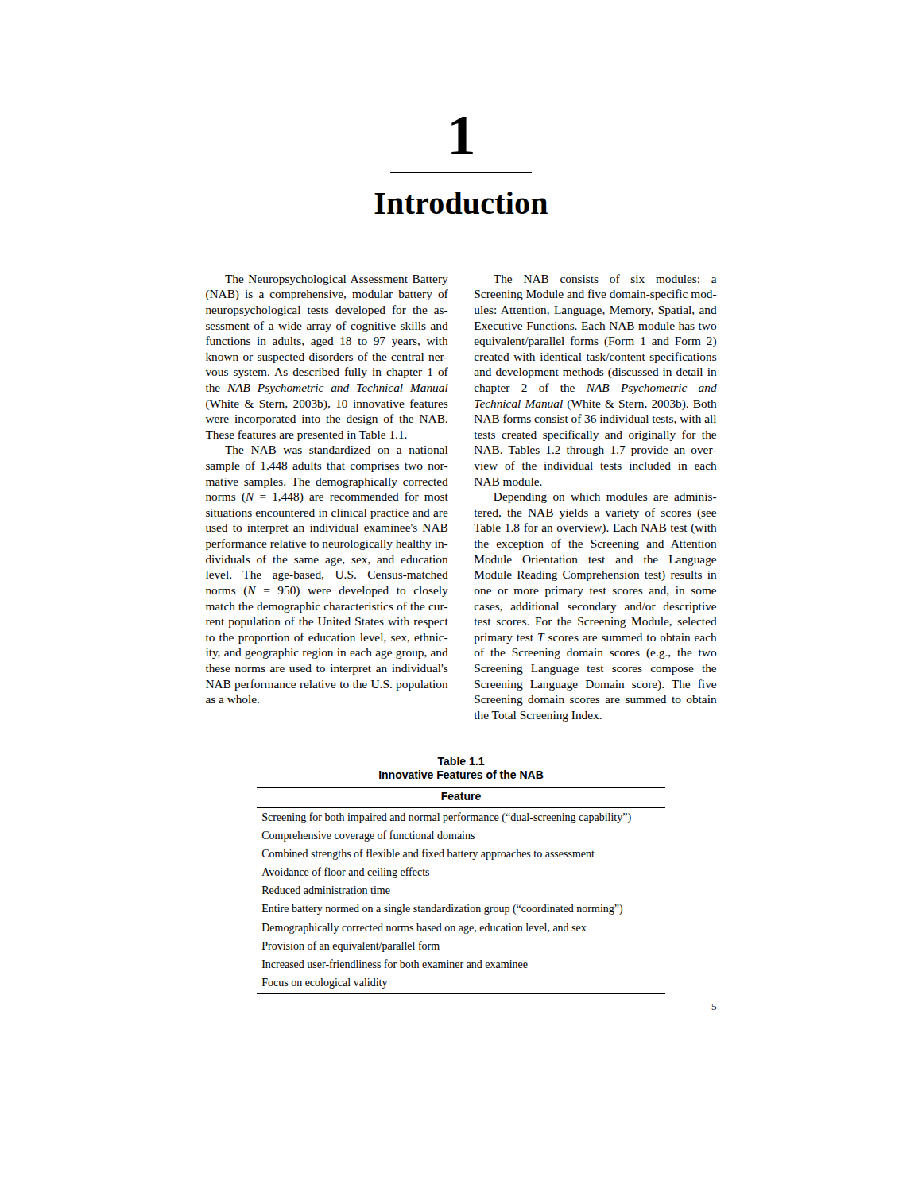1
Introduction
The Neuropsychological Assessment Battery (NAB) is a comprehensive, modular battery of neuropsychological tests developed for the assessment of a wide array of cognitive skills and functions in adults, aged 18 to 97 years, with known or suspected disorders of the central nervous system. As described fully in chapter 1 of the NAB Psychometric and Technical Manual (White & Stern, 2003b), 10 innovative features were incorporated into the design of the NAB. These features are presented in Table 1.1.
The NAB was standardized on a national sample of 1,448 adults that comprises two normative samples. The demographically corrected norms (N = 1,448) are recommended for most situations encountered in clinical practice and are used to interpret an individual examinee's NAB performance relative to neurologically healthy individuals of the same age, sex, and education level. The age-based, U.S. Census-matched norms (N = 950) were developed to closely match the demographic characteristics of the current population of the United States with respect to the proportion of education level, sex, ethnicity, and geographic region in each age group, and these norms are used to interpret an individual's NAB performance relative to the U.S. population as a whole.
The NAB consists of six modules: a Screening Module and five domain-specific modules: Attention, Language, Memory, Spatial, and Executive Functions. Each NAB module has two equivalent/parallel forms (Form 1 and Form 2) created with identical task/content specifications and development methods (discussed in detail in chapter 2 of the NAB Psychometric and Technical Manual (White & Stern, 2003b). Both NAB forms consist of 36 individual tests, with all tests created specifically and originally for the NAB. Tables 1.2 through 1.7 provide an overview of the individual tests included in each NAB module.
Depending on which modules are administered, the NAB yields a variety of scores (see Table 1.8 for an overview). Each NAB test (with the exception of the Screening and Attention Module Orientation test and the Language Module Reading Comprehension test) results in one or more primary test scores and, in some cases, additional secondary and/or descriptive test scores. For the Screening Module, selected primary test T scores are summed to obtain each of the Screening domain scores (e.g., the two Screening Language test scores compose the Screening Language Domain score). The five Screening domain scores are summed to obtain the Total Screening Index.
Table 1.1
Innovative Features of the NAB
| Feature |
| --- |
| Screening for both impaired and normal performance (“dual-screening capability”) |
| Comprehensive coverage of functional domains |
| Combined strengths of flexible and fixed battery approaches to assessment |
| Avoidance of floor and ceiling effects |
| Reduced administration time |
| Entire battery normed on a single standardization group (“coordinated norming”) |
| Demographically corrected norms based on age, education level, and sex |
| Provision of an equivalent/parallel form |
| Increased user-friendliness for both examiner and examinee |
| Focus on ecological validity |
5